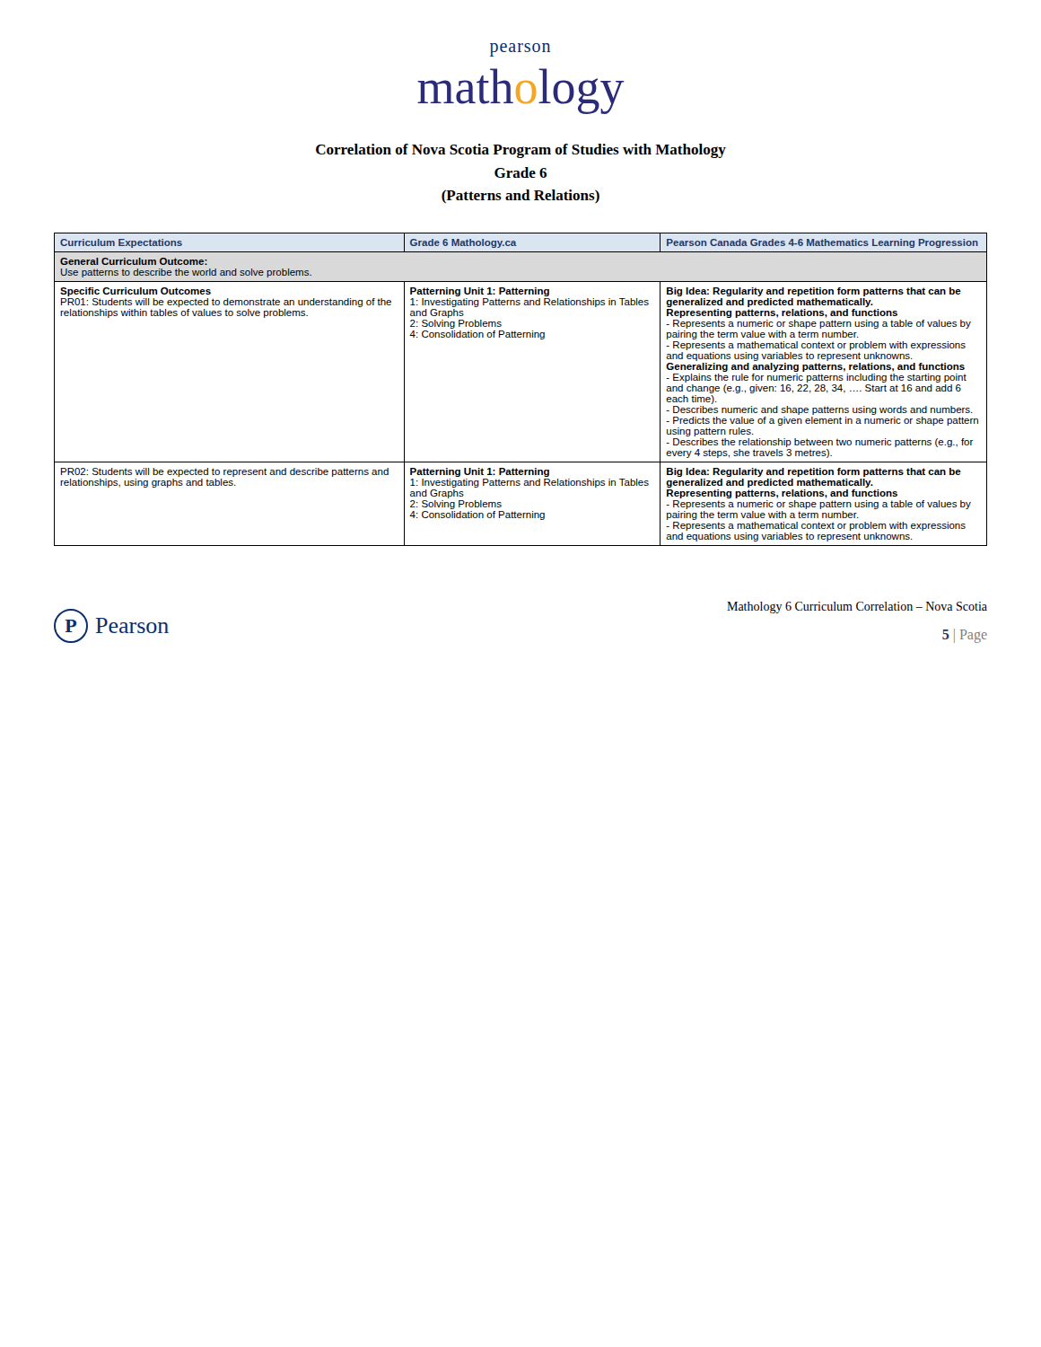pearson
mathology
Correlation of Nova Scotia Program of Studies with Mathology
Grade 6
(Patterns and Relations)
| Curriculum Expectations | Grade 6 Mathology.ca | Pearson Canada Grades 4-6 Mathematics Learning Progression |
| --- | --- | --- |
| General Curriculum Outcome: Use patterns to describe the world and solve problems. |
| Specific Curriculum Outcomes PR01: Students will be expected to demonstrate an understanding of the relationships within tables of values to solve problems. | Patterning Unit 1: Patterning 1: Investigating Patterns and Relationships in Tables and Graphs 2: Solving Problems 4: Consolidation of Patterning | Big Idea: Regularity and repetition form patterns that can be generalized and predicted mathematically. Representing patterns, relations, and functions - Represents a numeric or shape pattern using a table of values by pairing the term value with a term number. - Represents a mathematical context or problem with expressions and equations using variables to represent unknowns. Generalizing and analyzing patterns, relations, and functions - Explains the rule for numeric patterns including the starting point and change (e.g., given: 16, 22, 28, 34, …. Start at 16 and add 6 each time). - Describes numeric and shape patterns using words and numbers. - Predicts the value of a given element in a numeric or shape pattern using pattern rules. - Describes the relationship between two numeric patterns (e.g., for every 4 steps, she travels 3 metres). |
| PR02: Students will be expected to represent and describe patterns and relationships, using graphs and tables. | Patterning Unit 1: Patterning 1: Investigating Patterns and Relationships in Tables and Graphs 2: Solving Problems 4: Consolidation of Patterning | Big Idea: Regularity and repetition form patterns that can be generalized and predicted mathematically. Representing patterns, relations, and functions - Represents a numeric or shape pattern using a table of values by pairing the term value with a term number. - Represents a mathematical context or problem with expressions and equations using variables to represent unknowns. |
P Pearson
Mathology 6 Curriculum Correlation – Nova Scotia
5 | Page